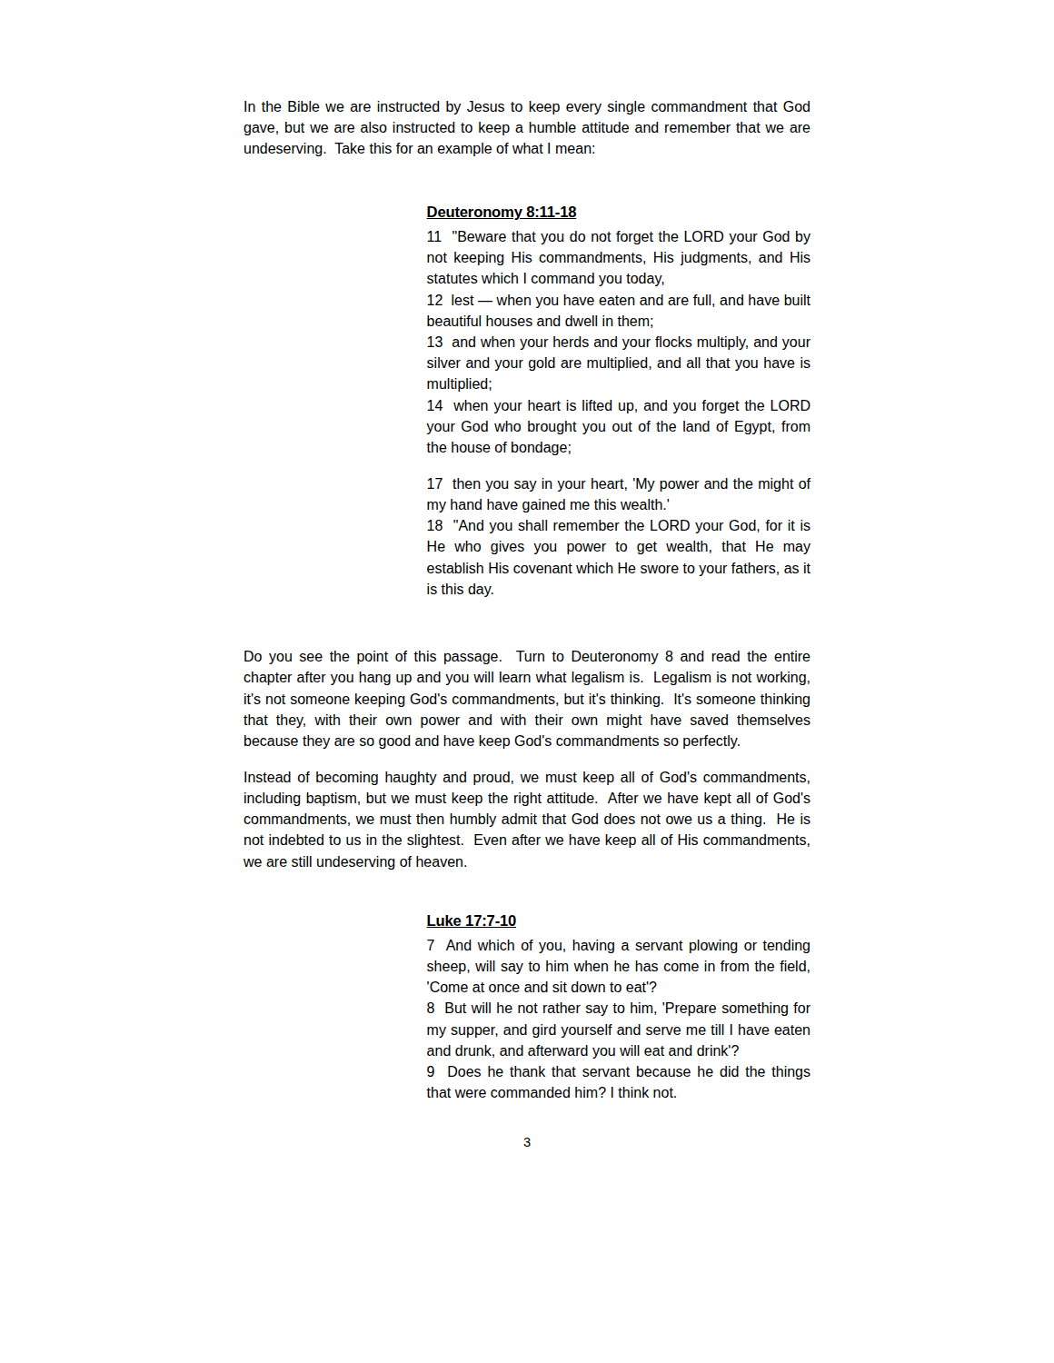In the Bible we are instructed by Jesus to keep every single commandment that God gave, but we are also instructed to keep a humble attitude and remember that we are undeserving. Take this for an example of what I mean:
Deuteronomy 8:11-18
11 "Beware that you do not forget the LORD your God by not keeping His commandments, His judgments, and His statutes which I command you today,
12 lest — when you have eaten and are full, and have built beautiful houses and dwell in them;
13 and when your herds and your flocks multiply, and your silver and your gold are multiplied, and all that you have is multiplied;
14 when your heart is lifted up, and you forget the LORD your God who brought you out of the land of Egypt, from the house of bondage;
17 then you say in your heart, 'My power and the might of my hand have gained me this wealth.'
18 "And you shall remember the LORD your God, for it is He who gives you power to get wealth, that He may establish His covenant which He swore to your fathers, as it is this day.
Do you see the point of this passage. Turn to Deuteronomy 8 and read the entire chapter after you hang up and you will learn what legalism is. Legalism is not working, it's not someone keeping God's commandments, but it's thinking. It's someone thinking that they, with their own power and with their own might have saved themselves because they are so good and have keep God's commandments so perfectly.
Instead of becoming haughty and proud, we must keep all of God's commandments, including baptism, but we must keep the right attitude. After we have kept all of God's commandments, we must then humbly admit that God does not owe us a thing. He is not indebted to us in the slightest. Even after we have keep all of His commandments, we are still undeserving of heaven.
Luke 17:7-10
7 And which of you, having a servant plowing or tending sheep, will say to him when he has come in from the field, 'Come at once and sit down to eat'?
8 But will he not rather say to him, 'Prepare something for my supper, and gird yourself and serve me till I have eaten and drunk, and afterward you will eat and drink'?
9 Does he thank that servant because he did the things that were commanded him? I think not.
3